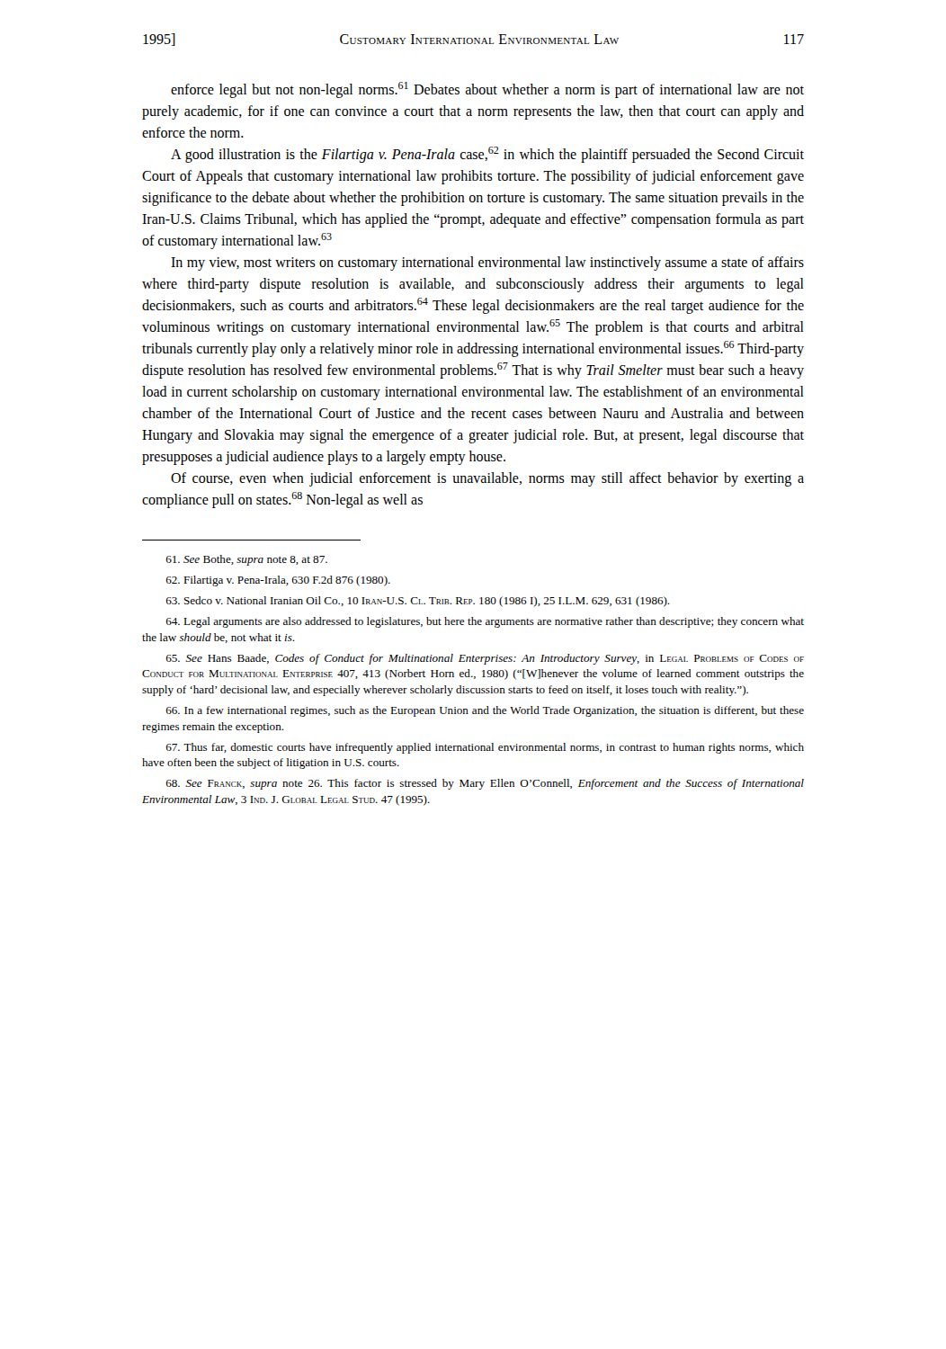1995] Customary International Environmental Law 117
enforce legal but not non-legal norms.61 Debates about whether a norm is part of international law are not purely academic, for if one can convince a court that a norm represents the law, then that court can apply and enforce the norm.
A good illustration is the Filartiga v. Pena-Irala case,62 in which the plaintiff persuaded the Second Circuit Court of Appeals that customary international law prohibits torture. The possibility of judicial enforcement gave significance to the debate about whether the prohibition on torture is customary. The same situation prevails in the Iran-U.S. Claims Tribunal, which has applied the “prompt, adequate and effective” compensation formula as part of customary international law.63
In my view, most writers on customary international environmental law instinctively assume a state of affairs where third-party dispute resolution is available, and subconsciously address their arguments to legal decisionmakers, such as courts and arbitrators.64 These legal decisionmakers are the real target audience for the voluminous writings on customary international environmental law.65 The problem is that courts and arbitral tribunals currently play only a relatively minor role in addressing international environmental issues.66 Third-party dispute resolution has resolved few environmental problems.67 That is why Trail Smelter must bear such a heavy load in current scholarship on customary international environmental law. The establishment of an environmental chamber of the International Court of Justice and the recent cases between Nauru and Australia and between Hungary and Slovakia may signal the emergence of a greater judicial role. But, at present, legal discourse that presupposes a judicial audience plays to a largely empty house.
Of course, even when judicial enforcement is unavailable, norms may still affect behavior by exerting a compliance pull on states.68 Non-legal as well as
61. See Bothe, supra note 8, at 87.
62. Filartiga v. Pena-Irala, 630 F.2d 876 (1980).
63. Sedco v. National Iranian Oil Co., 10 Iran-U.S. Cl. Trib. Rep. 180 (1986 I), 25 I.L.M. 629, 631 (1986).
64. Legal arguments are also addressed to legislatures, but here the arguments are normative rather than descriptive; they concern what the law should be, not what it is.
65. See Hans Baade, Codes of Conduct for Multinational Enterprises: An Introductory Survey, in Legal Problems of Codes of Conduct for Multinational Enterprise 407, 413 (Norbert Horn ed., 1980) (“[W]henever the volume of learned comment outstrips the supply of ‘hard’ decisional law, and especially wherever scholarly discussion starts to feed on itself, it loses touch with reality.”).
66. In a few international regimes, such as the European Union and the World Trade Organization, the situation is different, but these regimes remain the exception.
67. Thus far, domestic courts have infrequently applied international environmental norms, in contrast to human rights norms, which have often been the subject of litigation in U.S. courts.
68. See Franck, supra note 26. This factor is stressed by Mary Ellen O’Connell, Enforcement and the Success of International Environmental Law, 3 Ind. J. Global Legal Stud. 47 (1995).